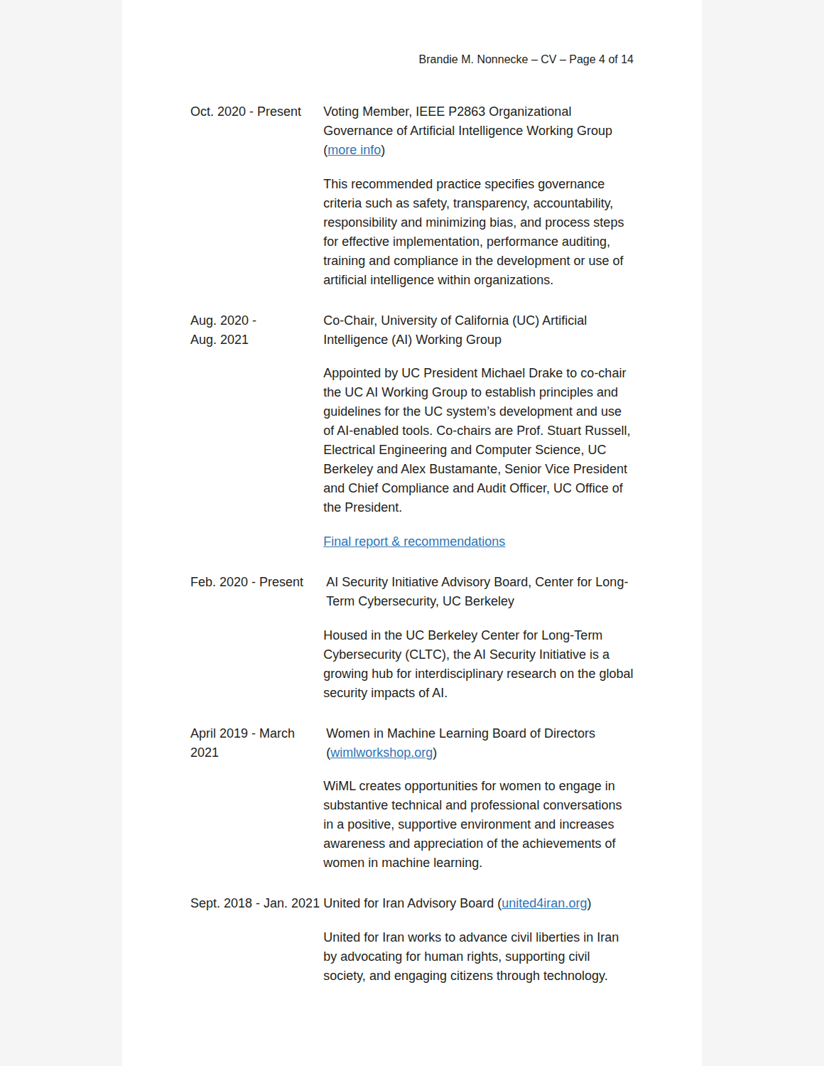Brandie M. Nonnecke – CV – Page 4 of 14
| Oct. 2020 - Present | Voting Member, IEEE P2863 Organizational Governance of Artificial Intelligence Working Group ( more info ) This recommended practice specifies governance criteria such as safety, transparency, accountability, responsibility and minimizing bias, and process steps for effective implementation, performance auditing, training and compliance in the development or use of artificial intelligence within organizations. |
| Aug. 2020 - Aug. 2021 | Co-Chair, University of California (UC) Artificial Intelligence (AI) Working Group Appointed by UC President Michael Drake to co-chair the UC AI Working Group to establish principles and guidelines for the UC system’s development and use of AI-enabled tools. Co-chairs are Prof. Stuart Russell, Electrical Engineering and Computer Science, UC Berkeley and Alex Bustamante, Senior Vice President and Chief Compliance and Audit Officer, UC Office of the President. Final report & recommendations |
| Feb. 2020 - Present | AI Security Initiative Advisory Board, Center for Long-Term Cybersecurity, UC Berkeley Housed in the UC Berkeley Center for Long-Term Cybersecurity (CLTC), the AI Security Initiative is a growing hub for interdisciplinary research on the global security impacts of AI. |
| April 2019 - March 2021 | Women in Machine Learning Board of Directors ( wimlworkshop.org ) WiML creates opportunities for women to engage in substantive technical and professional conversations in a positive, supportive environment and increases awareness and appreciation of the achievements of women in machine learning. |
| Sept. 2018 - Jan. 2021 | United for Iran Advisory Board ( united4iran.org ) United for Iran works to advance civil liberties in Iran by advocating for human rights, supporting civil society, and engaging citizens through technology. |